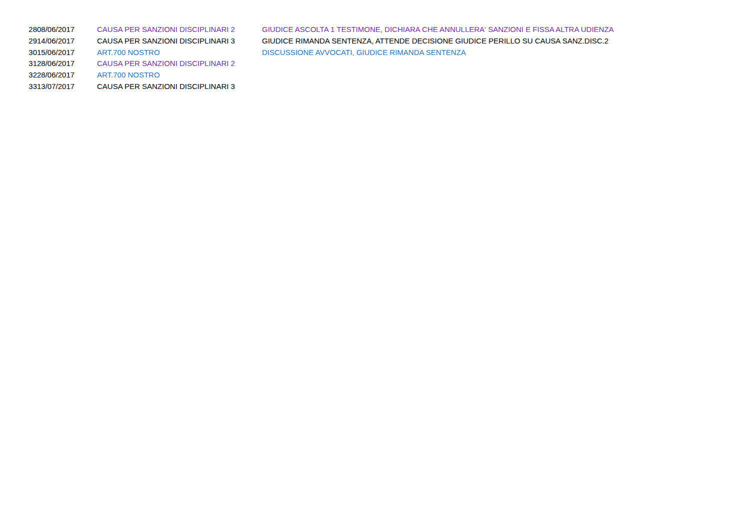| 28 | 08/06/2017 | CAUSA PER SANZIONI DISCIPLINARI 2 | GIUDICE ASCOLTA 1 TESTIMONE, DICHIARA CHE ANNULLERA' SANZIONI E FISSA ALTRA UDIENZA |
| 29 | 14/06/2017 | CAUSA PER SANZIONI DISCIPLINARI 3 | GIUDICE RIMANDA SENTENZA, ATTENDE DECISIONE GIUDICE PERILLO SU CAUSA SANZ.DISC.2 |
| 30 | 15/06/2017 | ART.700 NOSTRO | DISCUSSIONE AVVOCATI, GIUDICE RIMANDA SENTENZA |
| 31 | 28/06/2017 | CAUSA PER SANZIONI DISCIPLINARI 2 | |
| 32 | 28/06/2017 | ART.700 NOSTRO | |
| 33 | 13/07/2017 | CAUSA PER SANZIONI DISCIPLINARI 3 | |